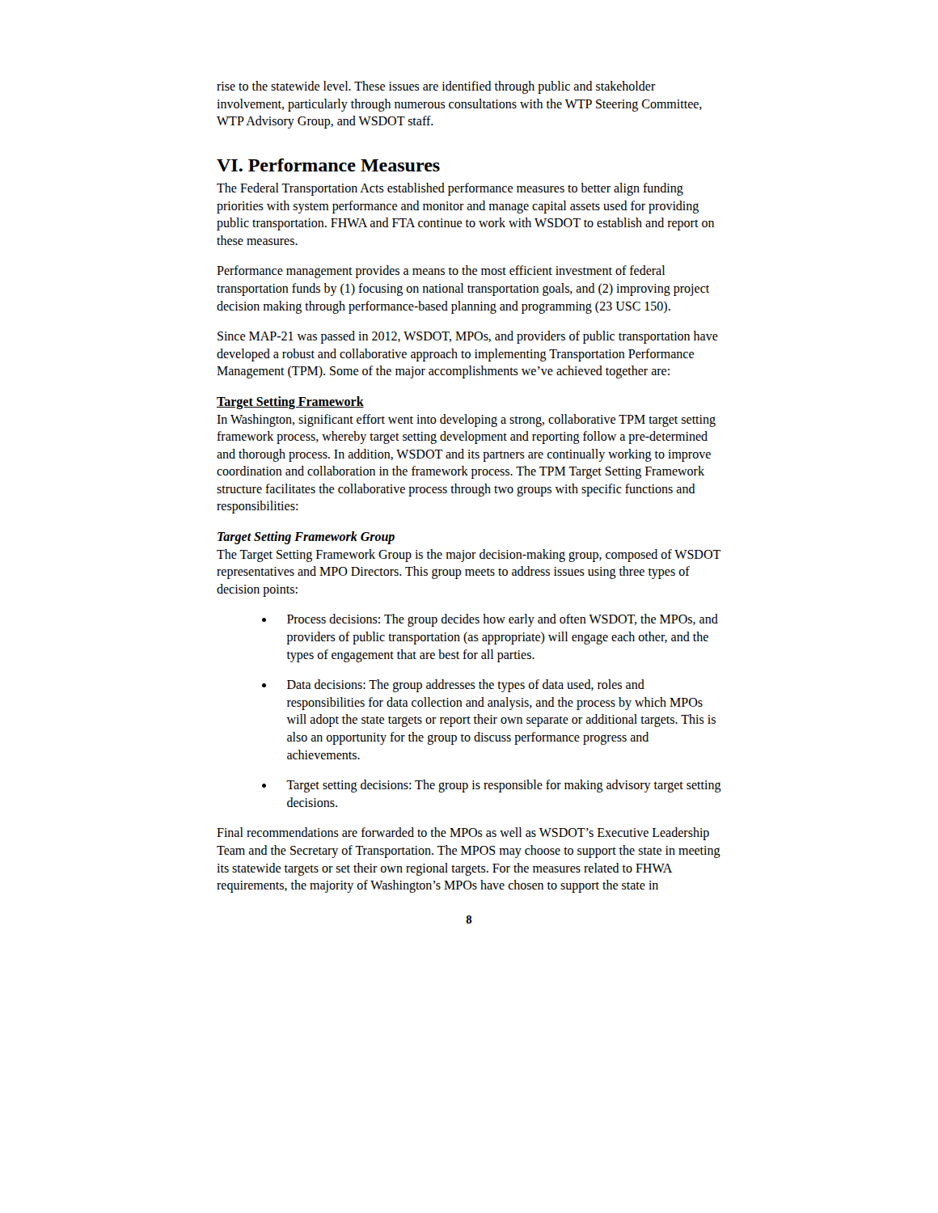rise to the statewide level. These issues are identified through public and stakeholder involvement, particularly through numerous consultations with the WTP Steering Committee, WTP Advisory Group, and WSDOT staff.
VI. Performance Measures
The Federal Transportation Acts established performance measures to better align funding priorities with system performance and monitor and manage capital assets used for providing public transportation. FHWA and FTA continue to work with WSDOT to establish and report on these measures.
Performance management provides a means to the most efficient investment of federal transportation funds by (1) focusing on national transportation goals, and (2) improving project decision making through performance-based planning and programming (23 USC 150).
Since MAP-21 was passed in 2012, WSDOT, MPOs, and providers of public transportation have developed a robust and collaborative approach to implementing Transportation Performance Management (TPM). Some of the major accomplishments we’ve achieved together are:
Target Setting Framework
In Washington, significant effort went into developing a strong, collaborative TPM target setting framework process, whereby target setting development and reporting follow a pre-determined and thorough process. In addition, WSDOT and its partners are continually working to improve coordination and collaboration in the framework process. The TPM Target Setting Framework structure facilitates the collaborative process through two groups with specific functions and responsibilities:
Target Setting Framework Group
The Target Setting Framework Group is the major decision-making group, composed of WSDOT representatives and MPO Directors. This group meets to address issues using three types of decision points:
Process decisions: The group decides how early and often WSDOT, the MPOs, and providers of public transportation (as appropriate) will engage each other, and the types of engagement that are best for all parties.
Data decisions: The group addresses the types of data used, roles and responsibilities for data collection and analysis, and the process by which MPOs will adopt the state targets or report their own separate or additional targets. This is also an opportunity for the group to discuss performance progress and achievements.
Target setting decisions: The group is responsible for making advisory target setting decisions.
Final recommendations are forwarded to the MPOs as well as WSDOT’s Executive Leadership Team and the Secretary of Transportation. The MPOS may choose to support the state in meeting its statewide targets or set their own regional targets. For the measures related to FHWA requirements, the majority of Washington’s MPOs have chosen to support the state in
8